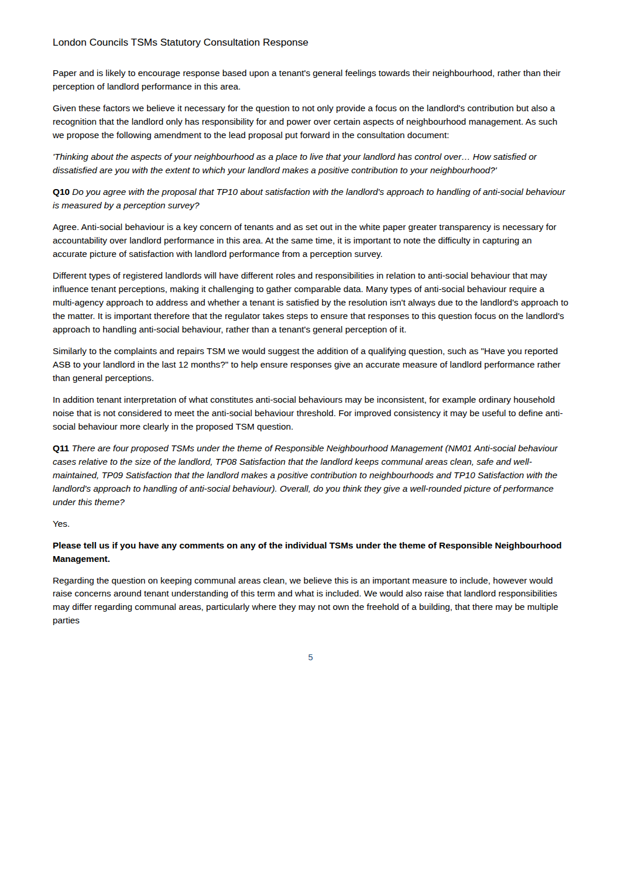London Councils TSMs Statutory Consultation Response
Paper and is likely to encourage response based upon a tenant's general feelings towards their neighbourhood, rather than their perception of landlord performance in this area.
Given these factors we believe it necessary for the question to not only provide a focus on the landlord's contribution but also a recognition that the landlord only has responsibility for and power over certain aspects of neighbourhood management. As such we propose the following amendment to the lead proposal put forward in the consultation document:
'Thinking about the aspects of your neighbourhood as a place to live that your landlord has control over… How satisfied or dissatisfied are you with the extent to which your landlord makes a positive contribution to your neighbourhood?'
Q10 Do you agree with the proposal that TP10 about satisfaction with the landlord's approach to handling of anti-social behaviour is measured by a perception survey?
Agree. Anti-social behaviour is a key concern of tenants and as set out in the white paper greater transparency is necessary for accountability over landlord performance in this area. At the same time, it is important to note the difficulty in capturing an accurate picture of satisfaction with landlord performance from a perception survey.
Different types of registered landlords will have different roles and responsibilities in relation to anti-social behaviour that may influence tenant perceptions, making it challenging to gather comparable data. Many types of anti-social behaviour require a multi-agency approach to address and whether a tenant is satisfied by the resolution isn't always due to the landlord's approach to the matter. It is important therefore that the regulator takes steps to ensure that responses to this question focus on the landlord's approach to handling anti-social behaviour, rather than a tenant's general perception of it.
Similarly to the complaints and repairs TSM we would suggest the addition of a qualifying question, such as "Have you reported ASB to your landlord in the last 12 months?" to help ensure responses give an accurate measure of landlord performance rather than general perceptions.
In addition tenant interpretation of what constitutes anti-social behaviours may be inconsistent, for example ordinary household noise that is not considered to meet the anti-social behaviour threshold. For improved consistency it may be useful to define anti-social behaviour more clearly in the proposed TSM question.
Q11 There are four proposed TSMs under the theme of Responsible Neighbourhood Management (NM01 Anti-social behaviour cases relative to the size of the landlord, TP08 Satisfaction that the landlord keeps communal areas clean, safe and well-maintained, TP09 Satisfaction that the landlord makes a positive contribution to neighbourhoods and TP10 Satisfaction with the landlord's approach to handling of anti-social behaviour). Overall, do you think they give a well-rounded picture of performance under this theme?
Yes.
Please tell us if you have any comments on any of the individual TSMs under the theme of Responsible Neighbourhood Management.
Regarding the question on keeping communal areas clean, we believe this is an important measure to include, however would raise concerns around tenant understanding of this term and what is included. We would also raise that landlord responsibilities may differ regarding communal areas, particularly where they may not own the freehold of a building, that there may be multiple parties
5